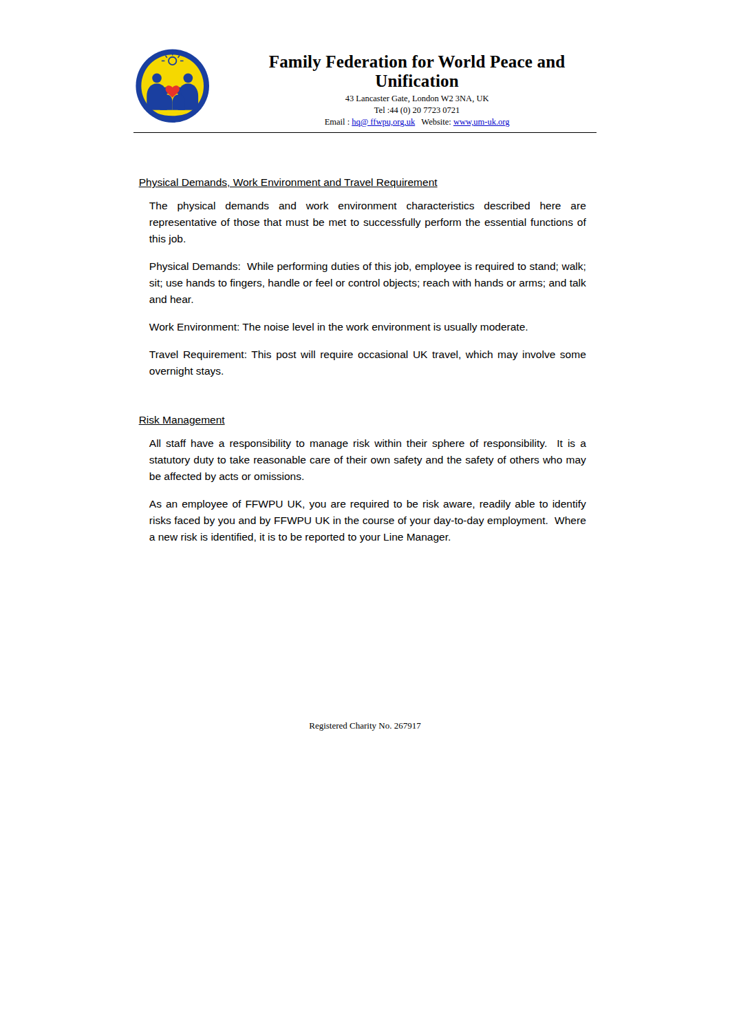Family Federation for World Peace and Unification
43 Lancaster Gate, London W2 3NA, UK
Tel :44 (0) 20 7723 0721
Email : hq@ ffwpu,org,uk Website: www,um-uk.org
Physical Demands, Work Environment and Travel Requirement
The physical demands and work environment characteristics described here are representative of those that must be met to successfully perform the essential functions of this job.
Physical Demands: While performing duties of this job, employee is required to stand; walk; sit; use hands to fingers, handle or feel or control objects; reach with hands or arms; and talk and hear.
Work Environment: The noise level in the work environment is usually moderate.
Travel Requirement: This post will require occasional UK travel, which may involve some overnight stays.
Risk Management
All staff have a responsibility to manage risk within their sphere of responsibility. It is a statutory duty to take reasonable care of their own safety and the safety of others who may be affected by acts or omissions.
As an employee of FFWPU UK, you are required to be risk aware, readily able to identify risks faced by you and by FFWPU UK in the course of your day-to-day employment. Where a new risk is identified, it is to be reported to your Line Manager.
Registered Charity No. 267917